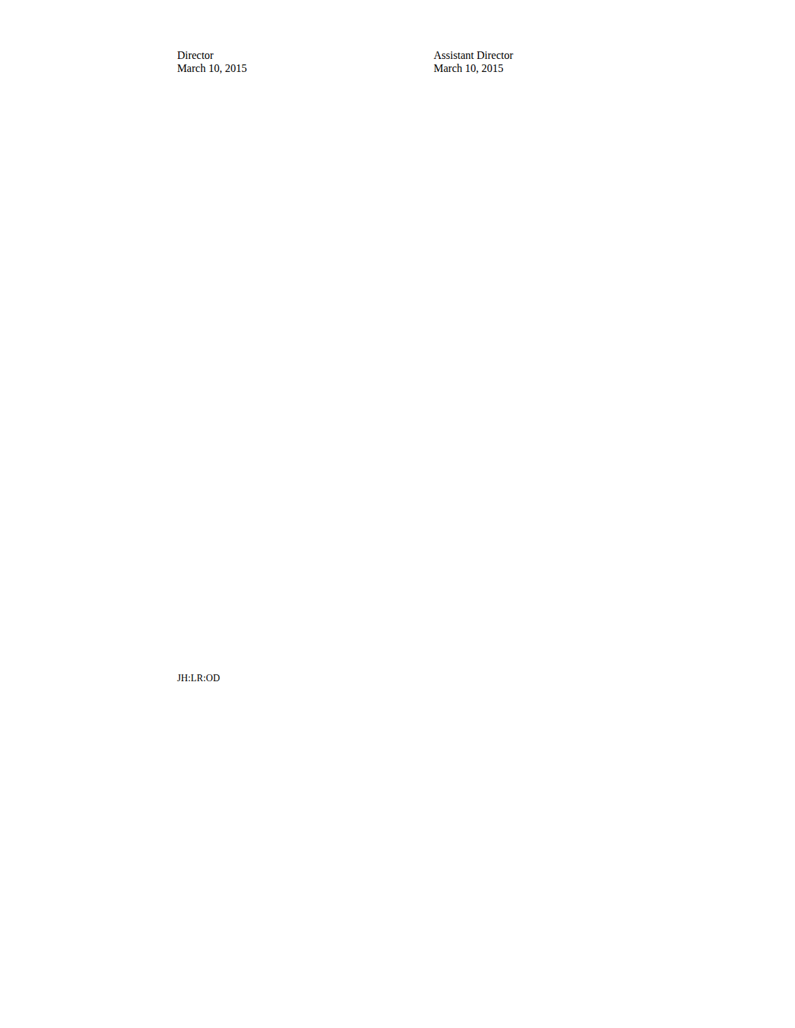Director
March 10, 2015
Assistant Director
March 10, 2015
JH:LR:OD